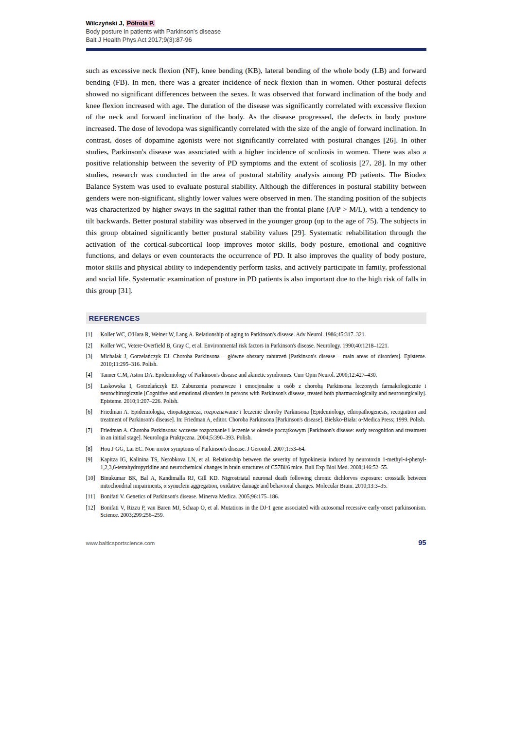Wilczyński J, Półrola P.
Body posture in patients with Parkinson's disease
Balt J Health Phys Act 2017;9(3):87-96
such as excessive neck flexion (NF), knee bending (KB), lateral bending of the whole body (LB) and forward bending (FB). In men, there was a greater incidence of neck flexion than in women. Other postural defects showed no significant differences between the sexes. It was observed that forward inclination of the body and knee flexion increased with age. The duration of the disease was significantly correlated with excessive flexion of the neck and forward inclination of the body. As the disease progressed, the defects in body posture increased. The dose of levodopa was significantly correlated with the size of the angle of forward inclination. In contrast, doses of dopamine agonists were not significantly correlated with postural changes [26]. In other studies, Parkinson's disease was associated with a higher incidence of scoliosis in women. There was also a positive relationship between the severity of PD symptoms and the extent of scoliosis [27, 28]. In my other studies, research was conducted in the area of postural stability analysis among PD patients. The Biodex Balance System was used to evaluate postural stability. Although the differences in postural stability between genders were non-significant, slightly lower values were observed in men. The standing position of the subjects was characterized by higher sways in the sagittal rather than the frontal plane (A/P > M/L), with a tendency to tilt backwards. Better postural stability was observed in the younger group (up to the age of 75). The subjects in this group obtained significantly better postural stability values [29]. Systematic rehabilitation through the activation of the cortical-subcortical loop improves motor skills, body posture, emotional and cognitive functions, and delays or even counteracts the occurrence of PD. It also improves the quality of body posture, motor skills and physical ability to independently perform tasks, and actively participate in family, professional and social life. Systematic examination of posture in PD patients is also important due to the high risk of falls in this group [31].
REFERENCES
[1] Koller WC, O'Hara R, Weiner W, Lang A. Relationship of aging to Parkinson's disease. Adv Neurol. 1986;45:317–321.
[2] Koller WC, Vetere-Overfield B, Gray C, et al. Environmental risk factors in Parkinson's disease. Neurology. 1990;40:1218–1221.
[3] Michalak J, Gorzelańczyk EJ. Choroba Parkinsona – główne obszary zaburzeń [Parkinson's disease – main areas of disorders]. Episteme. 2010;11:295–316. Polish.
[4] Tanner C.M, Aston DA. Epidemiology of Parkinson's disease and akinetic syndromes. Curr Opin Neurol. 2000;12:427–430.
[5] Laskowska I, Gorzelańczyk EJ. Zaburzenia poznawcze i emocjonalne u osób z chorobą Parkinsona leczonych farmakologicznie i neurochirurgicznie [Cognitive and emotional disorders in persons with Parkinson's disease, treated both pharmacologically and neurosurgically]. Episteme. 2010;1:207–226. Polish.
[6] Friedman A. Epidemiologia, etiopatogeneza, rozpoznawanie i leczenie choroby Parkinsona [Epidemiology, ethiopathogenesis, recognition and treatment of Parkinson's disease]. In: Friedman A, editor. Choroba Parkinsona [Parkinson's disease]. Bielsko-Biała: α-Medica Press; 1999. Polish.
[7] Friedman A. Choroba Parkinsona: wczesne rozpoznanie i leczenie w okresie początkowym [Parkinson's disease: early recognition and treatment in an initial stage]. Neurologia Praktyczna. 2004;5:390–393. Polish.
[8] Hou J-GG, Lai EC. Non-motor symptoms of Parkinson's disease. J Gerontol. 2007;1:53–64.
[9] Kapitza IG, Kalinina TS, Nerobkova LN, et al. Relationship between the severity of hypokinesia induced by neurotoxin 1-methyl-4-phenyl-1,2,3,6-tetrahydropyridine and neurochemical changes in brain structures of C57Bl/6 mice. Bull Exp Biol Med. 2008;146:52–55.
[10] Binukumar BK, Bal A, Kandimalla RJ, Gill KD. Nigrostriatal neuronal death following chronic dichlorvos exposure: crosstalk between mitochondrial impairments, α synuclein aggregation, oxidative damage and behavioral changes. Molecular Brain. 2010;13:3–35.
[11] Bonifati V. Genetics of Parkinson's disease. Minerva Medica. 2005;96:175–186.
[12] Bonifati V, Rizzu P, van Baren MJ, Schaap O, et al. Mutations in the DJ-1 gene associated with autosomal recessive early-onset parkinsonism. Science. 2003;299:256–259.
www.balticsportscience.com 95